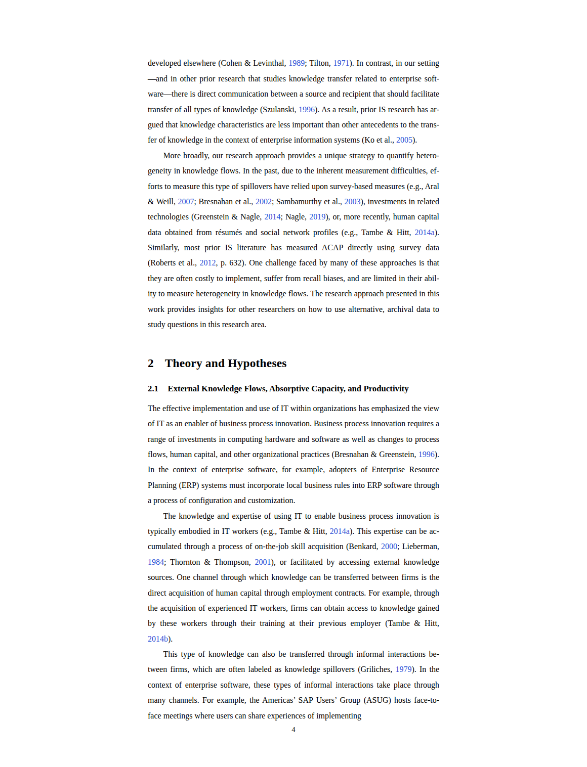developed elsewhere (Cohen & Levinthal, 1989; Tilton, 1971). In contrast, in our setting—and in other prior research that studies knowledge transfer related to enterprise software—there is direct communication between a source and recipient that should facilitate transfer of all types of knowledge (Szulanski, 1996). As a result, prior IS research has argued that knowledge characteristics are less important than other antecedents to the transfer of knowledge in the context of enterprise information systems (Ko et al., 2005).
More broadly, our research approach provides a unique strategy to quantify heterogeneity in knowledge flows. In the past, due to the inherent measurement difficulties, efforts to measure this type of spillovers have relied upon survey-based measures (e.g., Aral & Weill, 2007; Bresnahan et al., 2002; Sambamurthy et al., 2003), investments in related technologies (Greenstein & Nagle, 2014; Nagle, 2019), or, more recently, human capital data obtained from résumés and social network profiles (e.g., Tambe & Hitt, 2014a). Similarly, most prior IS literature has measured ACAP directly using survey data (Roberts et al., 2012, p. 632). One challenge faced by many of these approaches is that they are often costly to implement, suffer from recall biases, and are limited in their ability to measure heterogeneity in knowledge flows. The research approach presented in this work provides insights for other researchers on how to use alternative, archival data to study questions in this research area.
2 Theory and Hypotheses
2.1 External Knowledge Flows, Absorptive Capacity, and Productivity
The effective implementation and use of IT within organizations has emphasized the view of IT as an enabler of business process innovation. Business process innovation requires a range of investments in computing hardware and software as well as changes to process flows, human capital, and other organizational practices (Bresnahan & Greenstein, 1996). In the context of enterprise software, for example, adopters of Enterprise Resource Planning (ERP) systems must incorporate local business rules into ERP software through a process of configuration and customization.
The knowledge and expertise of using IT to enable business process innovation is typically embodied in IT workers (e.g., Tambe & Hitt, 2014a). This expertise can be accumulated through a process of on-the-job skill acquisition (Benkard, 2000; Lieberman, 1984; Thornton & Thompson, 2001), or facilitated by accessing external knowledge sources. One channel through which knowledge can be transferred between firms is the direct acquisition of human capital through employment contracts. For example, through the acquisition of experienced IT workers, firms can obtain access to knowledge gained by these workers through their training at their previous employer (Tambe & Hitt, 2014b).
This type of knowledge can also be transferred through informal interactions between firms, which are often labeled as knowledge spillovers (Griliches, 1979). In the context of enterprise software, these types of informal interactions take place through many channels. For example, the Americas’ SAP Users’ Group (ASUG) hosts face-to-face meetings where users can share experiences of implementing
4